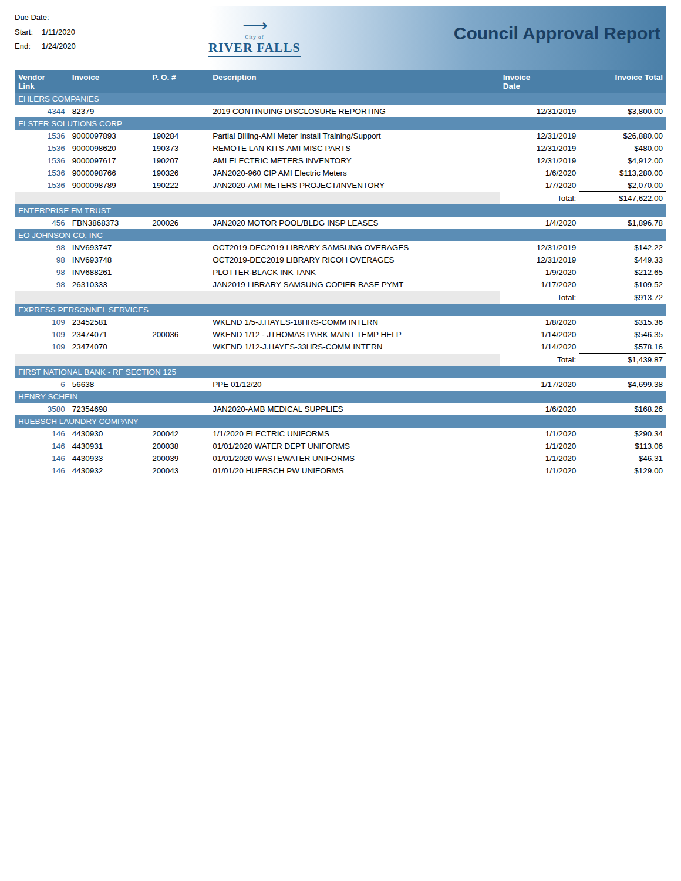Due Date:
Start: 1/11/2020
End: 1/24/2020
⟶
City of
RIVER FALLS
Council Approval Report
| Vendor Link | Invoice | P. O. # | Description | Invoice Date | Invoice Total |
| --- | --- | --- | --- | --- | --- |
| EHLERS COMPANIES |
| 4344 | 82379 | | 2019 CONTINUING DISCLOSURE REPORTING | 12/31/2019 | $3,800.00 |
| ELSTER SOLUTIONS CORP |
| 1536 | 9000097893 | 190284 | Partial Billing-AMI Meter Install Training/Support | 12/31/2019 | $26,880.00 |
| 1536 | 9000098620 | 190373 | REMOTE LAN KITS-AMI MISC PARTS | 12/31/2019 | $480.00 |
| 1536 | 9000097617 | 190207 | AMI ELECTRIC METERS INVENTORY | 12/31/2019 | $4,912.00 |
| 1536 | 9000098766 | 190326 | JAN2020-960 CIP AMI Electric Meters | 1/6/2020 | $113,280.00 |
| 1536 | 9000098789 | 190222 | JAN2020-AMI METERS PROJECT/INVENTORY | 1/7/2020 | $2,070.00 |
| | Total: | $147,622.00 |
| ENTERPRISE FM TRUST |
| 456 | FBN3868373 | 200026 | JAN2020 MOTOR POOL/BLDG INSP LEASES | 1/4/2020 | $1,896.78 |
| EO JOHNSON CO. INC |
| 98 | INV693747 | | OCT2019-DEC2019 LIBRARY SAMSUNG OVERAGES | 12/31/2019 | $142.22 |
| 98 | INV693748 | | OCT2019-DEC2019 LIBRARY RICOH OVERAGES | 12/31/2019 | $449.33 |
| 98 | INV688261 | | PLOTTER-BLACK INK TANK | 1/9/2020 | $212.65 |
| 98 | 26310333 | | JAN2019 LIBRARY SAMSUNG COPIER BASE PYMT | 1/17/2020 | $109.52 |
| | Total: | $913.72 |
| EXPRESS PERSONNEL SERVICES |
| 109 | 23452581 | | WKEND 1/5-J.HAYES-18HRS-COMM INTERN | 1/8/2020 | $315.36 |
| 109 | 23474071 | 200036 | WKEND 1/12 - JTHOMAS PARK MAINT TEMP HELP | 1/14/2020 | $546.35 |
| 109 | 23474070 | | WKEND 1/12-J.HAYES-33HRS-COMM INTERN | 1/14/2020 | $578.16 |
| | Total: | $1,439.87 |
| FIRST NATIONAL BANK - RF SECTION 125 |
| 6 | 56638 | | PPE 01/12/20 | 1/17/2020 | $4,699.38 |
| HENRY SCHEIN |
| 3580 | 72354698 | | JAN2020-AMB MEDICAL SUPPLIES | 1/6/2020 | $168.26 |
| HUEBSCH LAUNDRY COMPANY |
| 146 | 4430930 | 200042 | 1/1/2020 ELECTRIC UNIFORMS | 1/1/2020 | $290.34 |
| 146 | 4430931 | 200038 | 01/01/2020 WATER DEPT UNIFORMS | 1/1/2020 | $113.06 |
| 146 | 4430933 | 200039 | 01/01/2020 WASTEWATER UNIFORMS | 1/1/2020 | $46.31 |
| 146 | 4430932 | 200043 | 01/01/20 HUEBSCH PW UNIFORMS | 1/1/2020 | $129.00 |